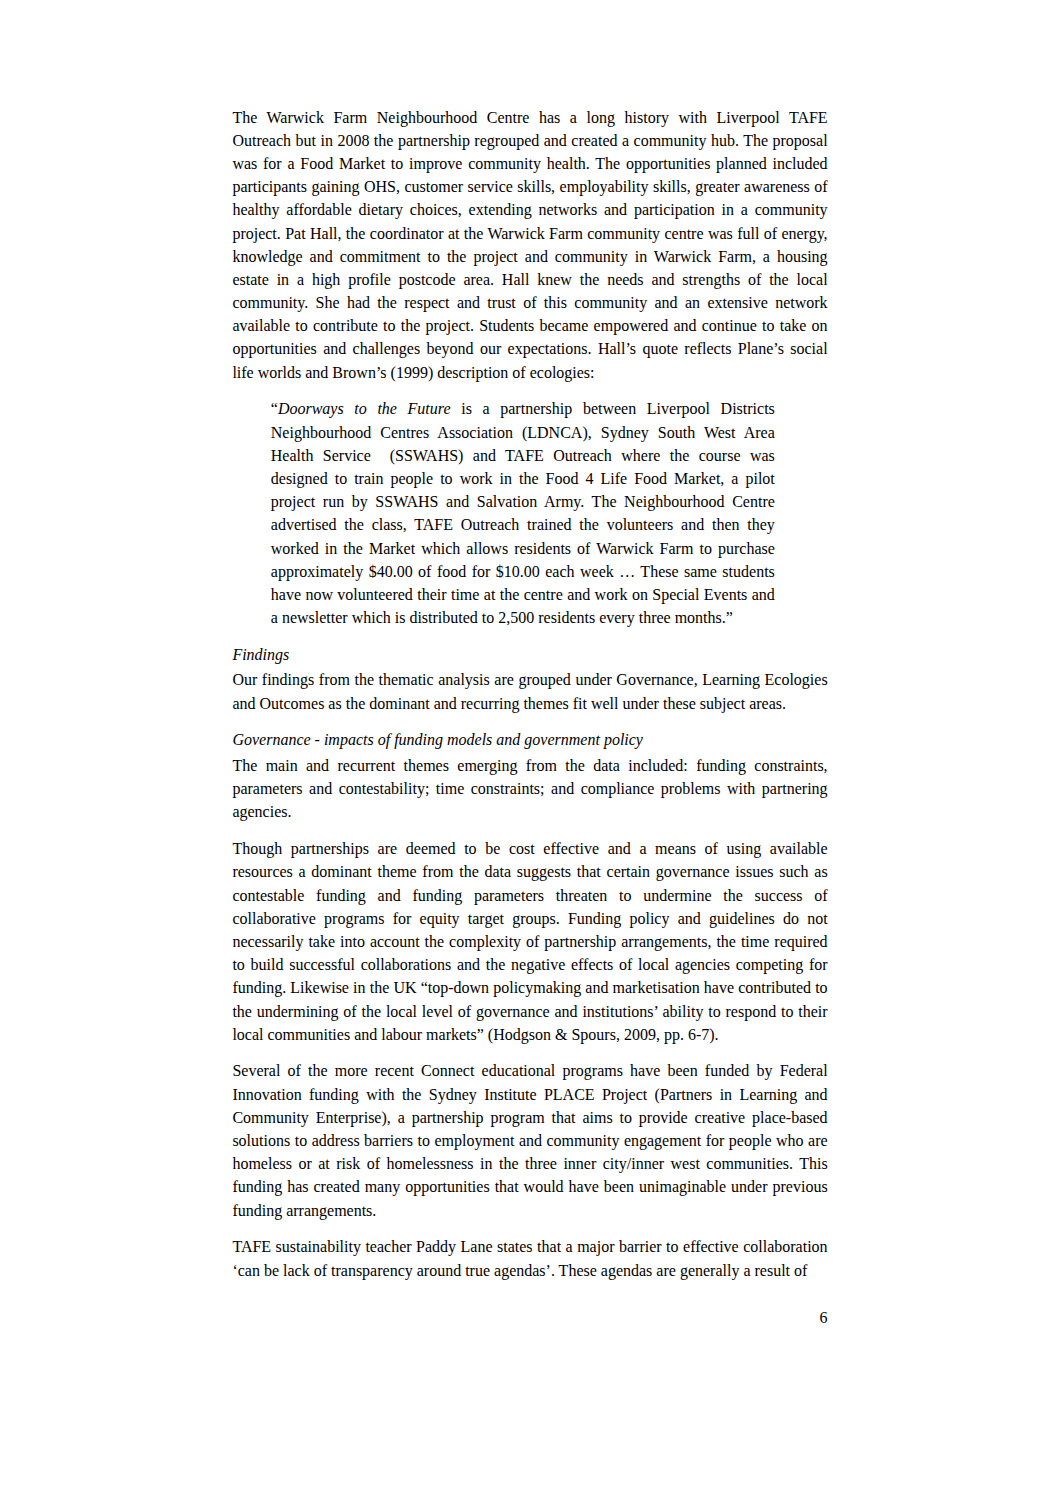The Warwick Farm Neighbourhood Centre has a long history with Liverpool TAFE Outreach but in 2008 the partnership regrouped and created a community hub. The proposal was for a Food Market to improve community health. The opportunities planned included participants gaining OHS, customer service skills, employability skills, greater awareness of healthy affordable dietary choices, extending networks and participation in a community project. Pat Hall, the coordinator at the Warwick Farm community centre was full of energy, knowledge and commitment to the project and community in Warwick Farm, a housing estate in a high profile postcode area. Hall knew the needs and strengths of the local community. She had the respect and trust of this community and an extensive network available to contribute to the project. Students became empowered and continue to take on opportunities and challenges beyond our expectations. Hall’s quote reflects Plane’s social life worlds and Brown’s (1999) description of ecologies:
“Doorways to the Future is a partnership between Liverpool Districts Neighbourhood Centres Association (LDNCA), Sydney South West Area Health Service (SSWAHS) and TAFE Outreach where the course was designed to train people to work in the Food 4 Life Food Market, a pilot project run by SSWAHS and Salvation Army. The Neighbourhood Centre advertised the class, TAFE Outreach trained the volunteers and then they worked in the Market which allows residents of Warwick Farm to purchase approximately $40.00 of food for $10.00 each week … These same students have now volunteered their time at the centre and work on Special Events and a newsletter which is distributed to 2,500 residents every three months.”
Findings
Our findings from the thematic analysis are grouped under Governance, Learning Ecologies and Outcomes as the dominant and recurring themes fit well under these subject areas.
Governance - impacts of funding models and government policy
The main and recurrent themes emerging from the data included: funding constraints, parameters and contestability; time constraints; and compliance problems with partnering agencies.
Though partnerships are deemed to be cost effective and a means of using available resources a dominant theme from the data suggests that certain governance issues such as contestable funding and funding parameters threaten to undermine the success of collaborative programs for equity target groups. Funding policy and guidelines do not necessarily take into account the complexity of partnership arrangements, the time required to build successful collaborations and the negative effects of local agencies competing for funding. Likewise in the UK “top-down policymaking and marketisation have contributed to the undermining of the local level of governance and institutions’ ability to respond to their local communities and labour markets” (Hodgson & Spours, 2009, pp. 6-7).
Several of the more recent Connect educational programs have been funded by Federal Innovation funding with the Sydney Institute PLACE Project (Partners in Learning and Community Enterprise), a partnership program that aims to provide creative place-based solutions to address barriers to employment and community engagement for people who are homeless or at risk of homelessness in the three inner city/inner west communities. This funding has created many opportunities that would have been unimaginable under previous funding arrangements.
TAFE sustainability teacher Paddy Lane states that a major barrier to effective collaboration ‘can be lack of transparency around true agendas’. These agendas are generally a result of
6